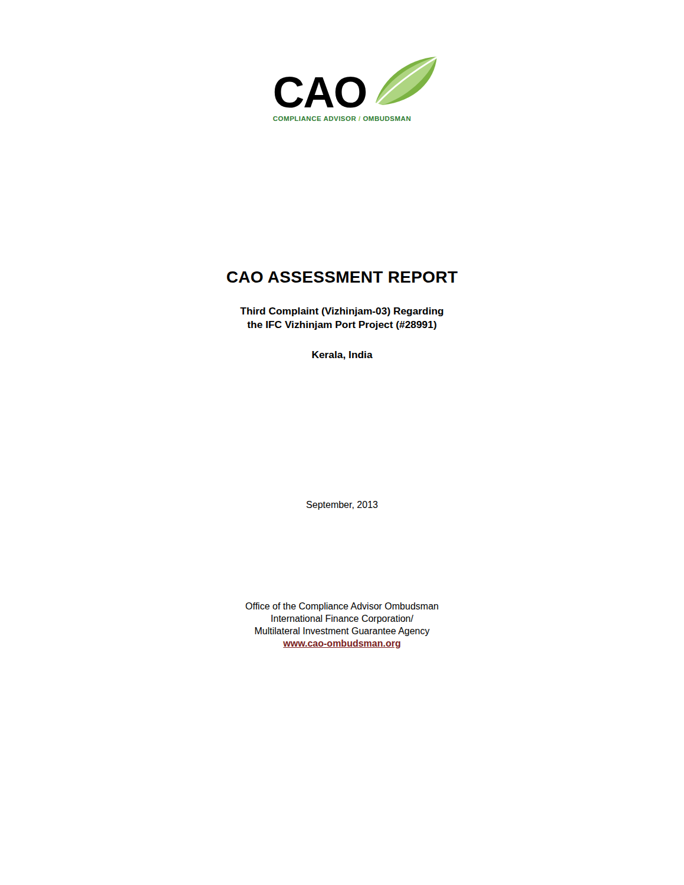CAO
COMPLIANCE ADVISOR / OMBUDSMAN
CAO ASSESSMENT REPORT
Third Complaint (Vizhinjam-03) Regarding
the IFC Vizhinjam Port Project (#28991)
Kerala, India
September, 2013
Office of the Compliance Advisor Ombudsman
International Finance Corporation/
Multilateral Investment Guarantee Agency
www.cao-ombudsman.org